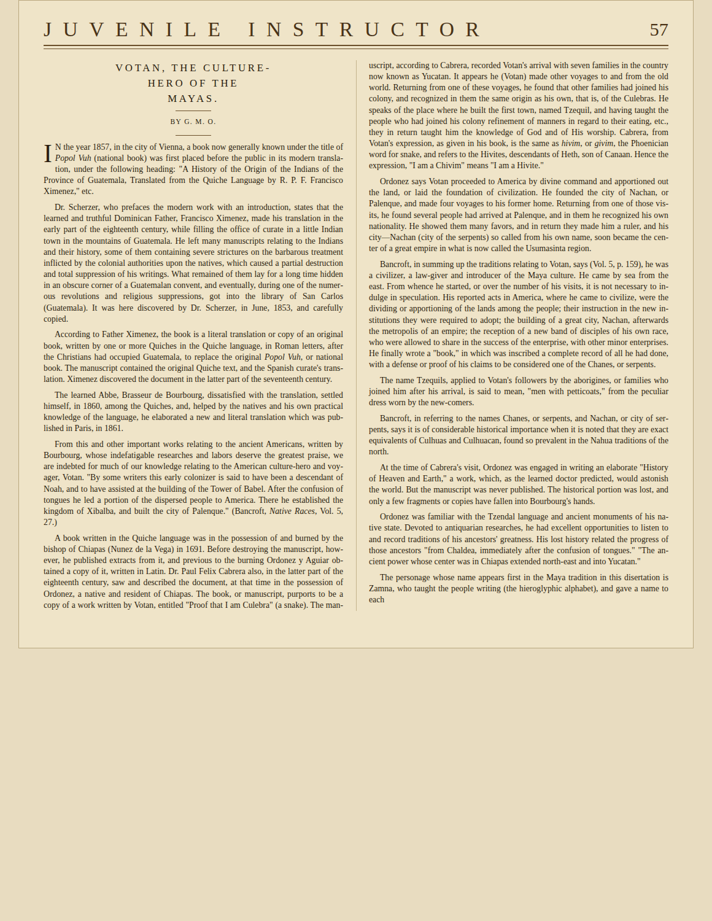Juvenile Instructor
57
Votan, the Culture-
Hero of the
Mayas.
BY G. M. O.
IN the year 1857, in the city of Vienna, a book now generally known under the title of Popol Vuh (national book) was first placed before the public in its modern translation, under the following heading: "A History of the Origin of the Indians of the Province of Guatemala, Translated from the Quiche Language by R. P. F. Francisco Ximenez," etc.
Dr. Scherzer, who prefaces the modern work with an introduction, states that the learned and truthful Dominican Father, Francisco Ximenez, made his translation in the early part of the eighteenth century, while filling the office of curate in a little Indian town in the mountains of Guatemala. He left many manuscripts relating to the Indians and their history, some of them containing severe strictures on the barbarous treatment inflicted by the colonial authorities upon the natives, which caused a partial destruction and total suppression of his writings. What remained of them lay for a long time hidden in an obscure corner of a Guatemalan convent, and eventually, during one of the numerous revolutions and religious suppressions, got into the library of San Carlos (Guatemala). It was here discovered by Dr. Scherzer, in June, 1853, and carefully copied.
According to Father Ximenez, the book is a literal translation or copy of an original book, written by one or more Quiches in the Quiche language, in Roman letters, after the Christians had occupied Guatemala, to replace the original Popol Vuh, or national book. The manuscript contained the original Quiche text, and the Spanish curate's translation. Ximenez discovered the document in the latter part of the seventeenth century.
The learned Abbe, Brasseur de Bourbourg, dissatisfied with the translation, settled himself, in 1860, among the Quiches, and, helped by the natives and his own practical knowledge of the language, he elaborated a new and literal translation which was published in Paris, in 1861.
From this and other important works relating to the ancient Americans, written by Bourbourg, whose indefatigable researches and labors deserve the greatest praise, we are indebted for much of our knowledge relating to the American culture-hero and voyager, Votan. "By some writers this early colonizer is said to have been a descendant of Noah, and to have assisted at the building of the Tower of Babel. After the confusion of tongues he led a portion of the dispersed people to America. There he established the kingdom of Xibalba, and built the city of Palenque." (Bancroft, Native Races, Vol. 5, 27.)
A book written in the Quiche language was in the possession of and burned by the bishop of Chiapas (Nunez de la Vega) in 1691. Before destroying the manuscript, however, he published extracts from it, and previous to the burning Ordonez y Aguiar obtained a copy of it, written in Latin. Dr. Paul Felix Cabrera also, in the latter part of the eighteenth century, saw and described the document, at that time in the possession of Ordonez, a native and resident of Chiapas. The book, or manuscript, purports to be a copy of a work written by Votan, entitled "Proof that I am Culebra" (a snake). The manuscript, according to Cabrera, recorded Votan's arrival with seven families in the country now known as Yucatan. It appears he (Votan) made other voyages to and from the old world. Returning from one of these voyages, he found that other families had joined his colony, and recognized in them the same origin as his own, that is, of the Culebras. He speaks of the place where he built the first town, named Tzequil, and having taught the people who had joined his colony refinement of manners in regard to their eating, etc., they in return taught him the knowledge of God and of His worship. Cabrera, from Votan's expression, as given in his book, is the same as hivim, or givim, the Phoenician word for snake, and refers to the Hivites, descendants of Heth, son of Canaan. Hence the expression, "I am a Chivim" means "I am a Hivite."
Ordonez says Votan proceeded to America by divine command and apportioned out the land, or laid the foundation of civilization. He founded the city of Nachan, or Palenque, and made four voyages to his former home. Returning from one of those visits, he found several people had arrived at Palenque, and in them he recognized his own nationality. He showed them many favors, and in return they made him a ruler, and his city—Nachan (city of the serpents) so called from his own name, soon became the center of a great empire in what is now called the Usumasinta region.
Bancroft, in summing up the traditions relating to Votan, says (Vol. 5, p. 159), he was a civilizer, a law-giver and introducer of the Maya culture. He came by sea from the east. From whence he started, or over the number of his visits, it is not necessary to indulge in speculation. His reported acts in America, where he came to civilize, were the dividing or apportioning of the lands among the people; their instruction in the new institutions they were required to adopt; the building of a great city, Nachan, afterwards the metropolis of an empire; the reception of a new band of disciples of his own race, who were allowed to share in the success of the enterprise, with other minor enterprises. He finally wrote a "book," in which was inscribed a complete record of all he had done, with a defense or proof of his claims to be considered one of the Chanes, or serpents.
The name Tzequils, applied to Votan's followers by the aborigines, or families who joined him after his arrival, is said to mean, "men with petticoats," from the peculiar dress worn by the new-comers.
Bancroft, in referring to the names Chanes, or serpents, and Nachan, or city of serpents, says it is of considerable historical importance when it is noted that they are exact equivalents of Culhuas and Culhuacan, found so prevalent in the Nahua traditions of the north.
At the time of Cabrera's visit, Ordonez was engaged in writing an elaborate "History of Heaven and Earth," a work, which, as the learned doctor predicted, would astonish the world. But the manuscript was never published. The historical portion was lost, and only a few fragments or copies have fallen into Bourbourg's hands.
Ordonez was familiar with the Tzendal language and ancient monuments of his native state. Devoted to antiquarian researches, he had excellent opportunities to listen to and record traditions of his ancestors' greatness. His lost history related the progress of those ancestors "from Chaldea, immediately after the confusion of tongues." "The ancient power whose center was in Chiapas extended north-east and into Yucatan."
The personage whose name appears first in the Maya tradition in this disertation is Zamna, who taught the people writing (the hieroglyphic alphabet), and gave a name to each